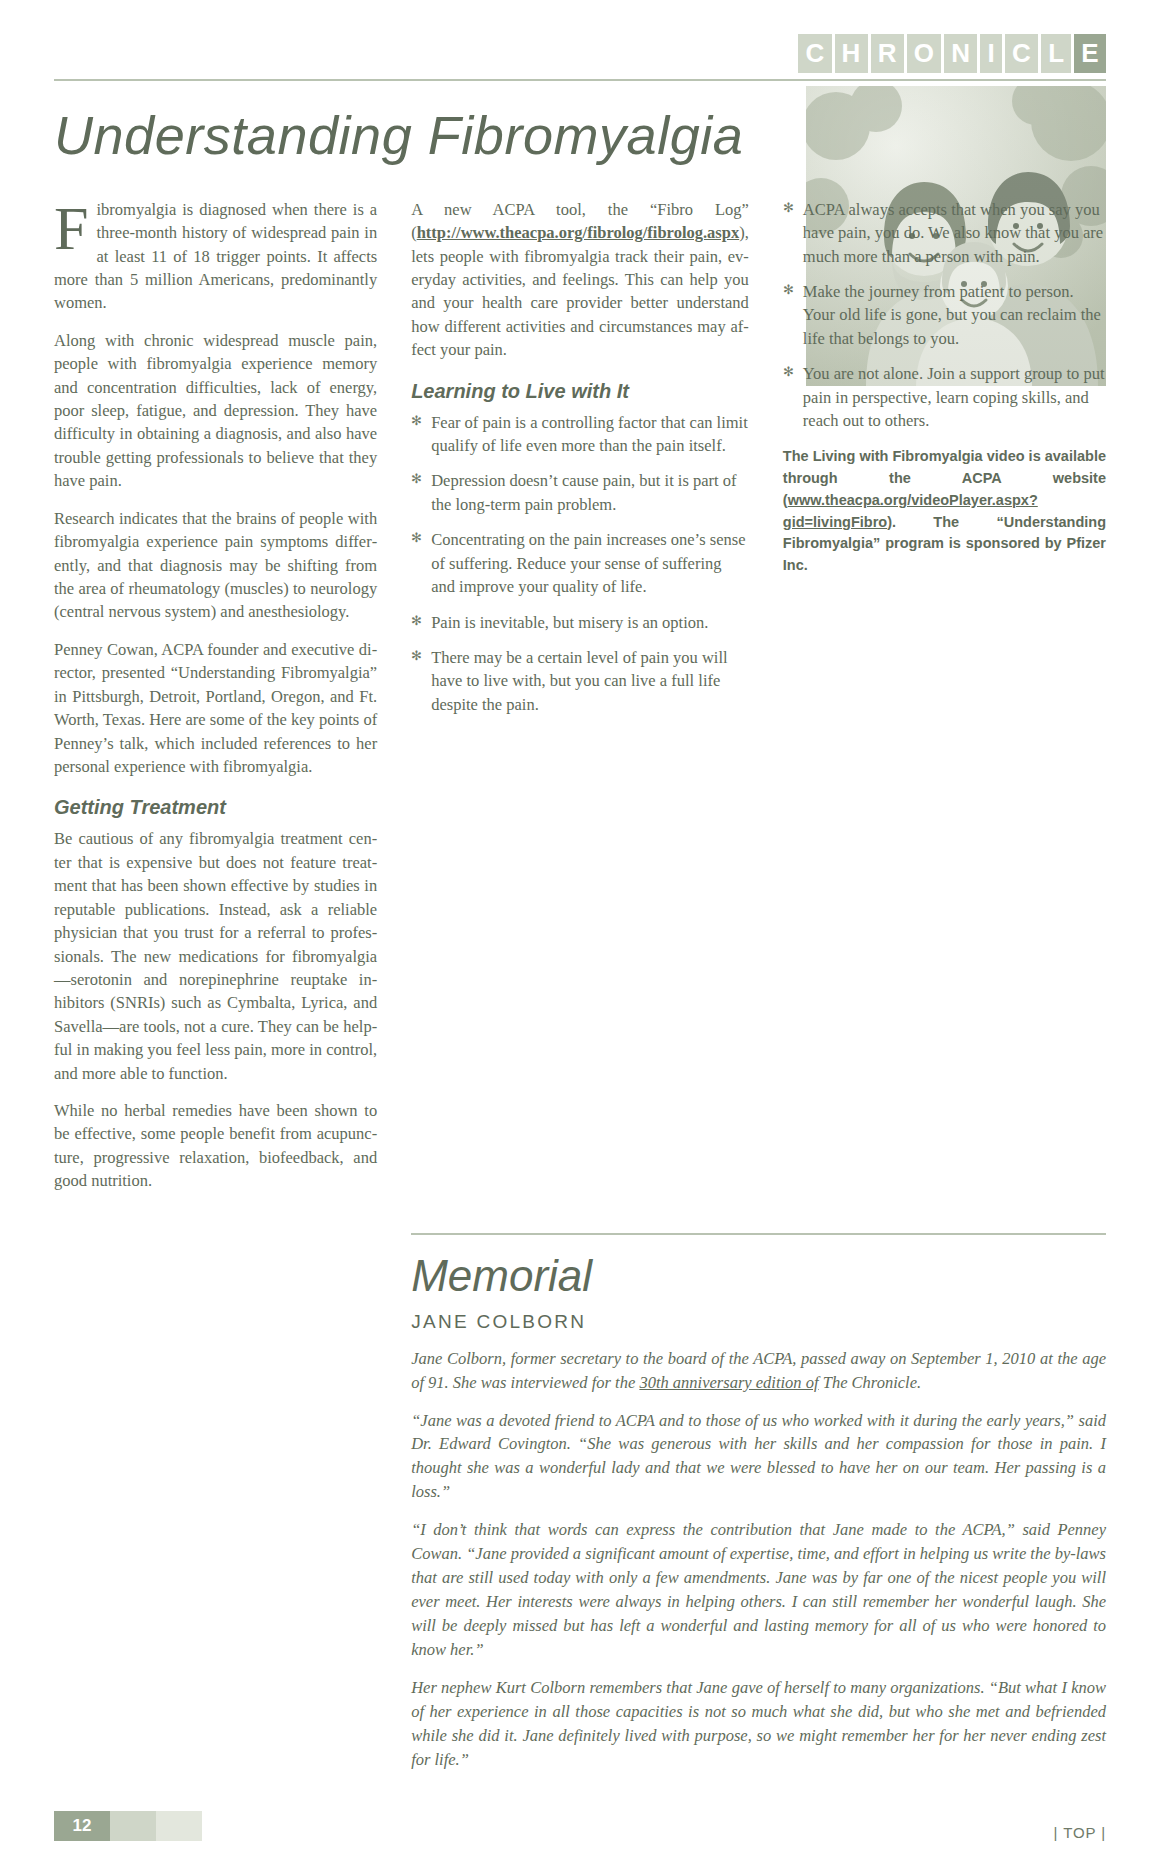CHRONICLE
Understanding Fibromyalgia
Fibromyalgia is diagnosed when there is a three-month history of widespread pain in at least 11 of 18 trigger points. It affects more than 5 million Americans, predominantly women.
Along with chronic widespread muscle pain, people with fibromyalgia experience memory and concentration difficulties, lack of energy, poor sleep, fatigue, and depression. They have difficulty in obtaining a diagnosis, and also have trouble getting professionals to believe that they have pain.
Research indicates that the brains of people with fibromyalgia experience pain symptoms differently, and that diagnosis may be shifting from the area of rheumatology (muscles) to neurology (central nervous system) and anesthesiology.
Penney Cowan, ACPA founder and executive director, presented “Understanding Fibromyalgia” in Pittsburgh, Detroit, Portland, Oregon, and Ft. Worth, Texas. Here are some of the key points of Penney’s talk, which included references to her personal experience with fibromyalgia.
Getting Treatment
Be cautious of any fibromyalgia treatment center that is expensive but does not feature treatment that has been shown effective by studies in reputable publications. Instead, ask a reliable physician that you trust for a referral to professionals. The new medications for fibromyalgia—serotonin and norepinephrine reuptake inhibitors (SNRIs) such as Cymbalta, Lyrica, and Savella—are tools, not a cure. They can be helpful in making you feel less pain, more in control, and more able to function.
While no herbal remedies have been shown to be effective, some people benefit from acupuncture, progressive relaxation, biofeedback, and good nutrition.
A new ACPA tool, the “Fibro Log” (http://www.theacpa.org/fibrolog/fibrolog.aspx), lets people with fibromyalgia track their pain, everyday activities, and feelings. This can help you and your health care provider better understand how different activities and circumstances may affect your pain.
Learning to Live with It
Fear of pain is a controlling factor that can limit qualify of life even more than the pain itself.
Depression doesn’t cause pain, but it is part of the long-term pain problem.
Concentrating on the pain increases one’s sense of suffering. Reduce your sense of suffering and improve your quality of life.
Pain is inevitable, but misery is an option.
There may be a certain level of pain you will have to live with, but you can live a full life despite the pain.
ACPA always accepts that when you say you have pain, you do. We also know that you are much more than a person with pain.
Make the journey from patient to person. Your old life is gone, but you can reclaim the life that belongs to you.
You are not alone. Join a support group to put pain in perspective, learn coping skills, and reach out to others.
The Living with Fibromyalgia video is available through the ACPA website (www.theacpa.org/videoPlayer.aspx?gid=livingFibro). The “Understanding Fibromyalgia” program is sponsored by Pfizer Inc.
Memorial
Jane Colborn
Jane Colborn, former secretary to the board of the ACPA, passed away on September 1, 2010 at the age of 91. She was interviewed for the 30th anniversary edition of The Chronicle.
“Jane was a devoted friend to ACPA and to those of us who worked with it during the early years,” said Dr. Edward Covington. “She was generous with her skills and her compassion for those in pain. I thought she was a wonderful lady and that we were blessed to have her on our team. Her passing is a loss.”
“I don’t think that words can express the contribution that Jane made to the ACPA,” said Penney Cowan. “Jane provided a significant amount of expertise, time, and effort in helping us write the by-laws that are still used today with only a few amendments. Jane was by far one of the nicest people you will ever meet. Her interests were always in helping others. I can still remember her wonderful laugh. She will be deeply missed but has left a wonderful and lasting memory for all of us who were honored to know her.”
Her nephew Kurt Colborn remembers that Jane gave of herself to many organizations. “But what I know of her experience in all those capacities is not so much what she did, but who she met and befriended while she did it. Jane definitely lived with purpose, so we might remember her for her never ending zest for life.”
12
| TOP |